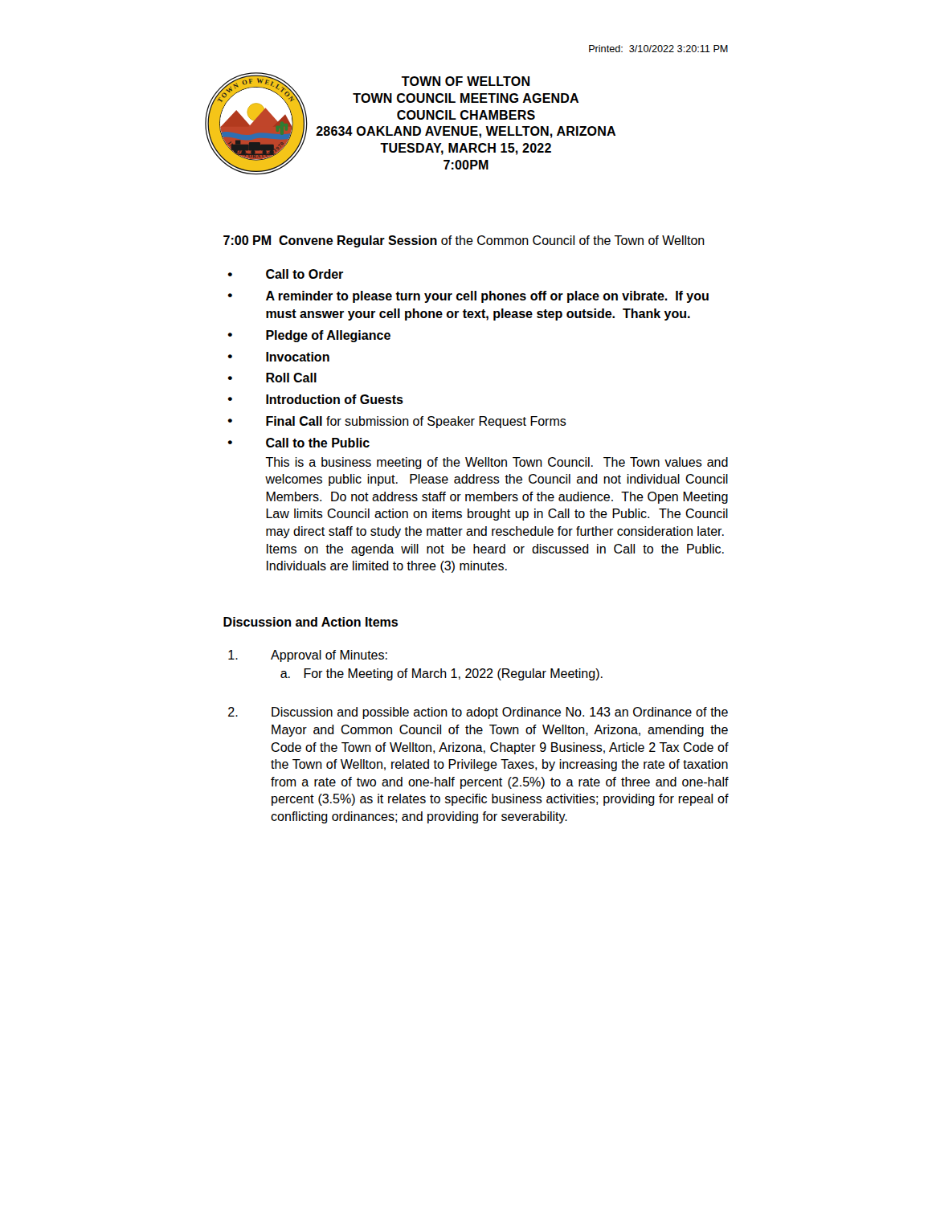Printed: 3/10/2022 3:20:11 PM
TOWN OF WELLTON INCORPORATED 1970
TOWN OF WELLTON
TOWN COUNCIL MEETING AGENDA
COUNCIL CHAMBERS
28634 OAKLAND AVENUE, WELLTON, ARIZONA
TUESDAY, MARCH 15, 2022
7:00PM
7:00 PM Convene Regular Session of the Common Council of the Town of Wellton
Call to Order
A reminder to please turn your cell phones off or place on vibrate. If you must answer your cell phone or text, please step outside. Thank you.
Pledge of Allegiance
Invocation
Roll Call
Introduction of Guests
Final Call for submission of Speaker Request Forms
Call to the Public
This is a business meeting of the Wellton Town Council. The Town values and welcomes public input. Please address the Council and not individual Council Members. Do not address staff or members of the audience. The Open Meeting Law limits Council action on items brought up in Call to the Public. The Council may direct staff to study the matter and reschedule for further consideration later. Items on the agenda will not be heard or discussed in Call to the Public. Individuals are limited to three (3) minutes.
Discussion and Action Items
Approval of Minutes:
For the Meeting of March 1, 2022 (Regular Meeting).
Discussion and possible action to adopt Ordinance No. 143 an Ordinance of the Mayor and Common Council of the Town of Wellton, Arizona, amending the Code of the Town of Wellton, Arizona, Chapter 9 Business, Article 2 Tax Code of the Town of Wellton, related to Privilege Taxes, by increasing the rate of taxation from a rate of two and one-half percent (2.5%) to a rate of three and one-half percent (3.5%) as it relates to specific business activities; providing for repeal of conflicting ordinances; and providing for severability.